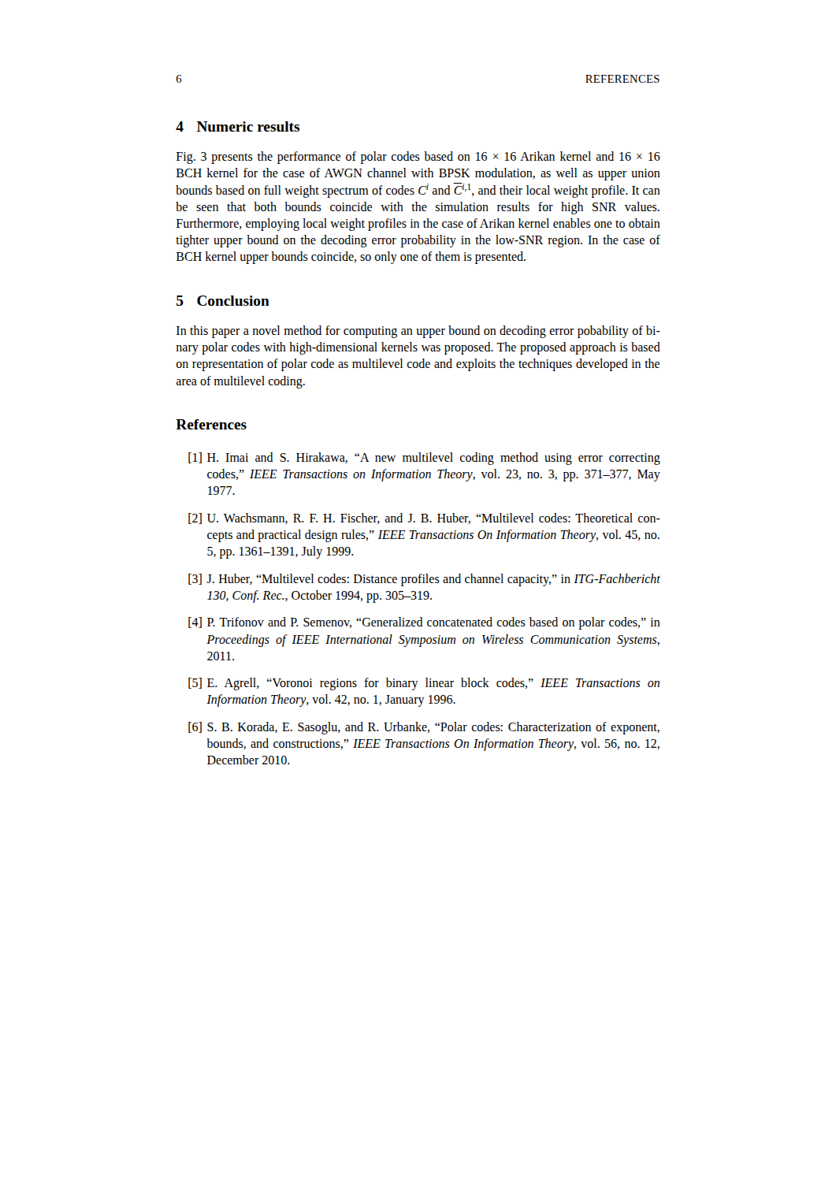6 REFERENCES
4 Numeric results
Fig. 3 presents the performance of polar codes based on 16 × 16 Arikan kernel and 16 × 16 BCH kernel for the case of AWGN channel with BPSK modulation, as well as upper union bounds based on full weight spectrum of codes Ci and Ci, 1, and their local weight profile. It can be seen that both bounds coincide with the simulation results for high SNR values. Furthermore, employing local weight profiles in the case of Arikan kernel enables one to obtain tighter upper bound on the decoding error probability in the low-SNR region. In the case of BCH kernel upper bounds coincide, so only one of them is presented.
5 Conclusion
In this paper a novel method for computing an upper bound on decoding error pobability of binary polar codes with high-dimensional kernels was proposed. The proposed approach is based on representation of polar code as multilevel code and exploits the techniques developed in the area of multilevel coding.
References
[1] H. Imai and S. Hirakawa, “A new multilevel coding method using error correcting codes,” IEEE Transactions on Information Theory, vol. 23, no. 3, pp. 371–377, May 1977.
[2] U. Wachsmann, R. F. H. Fischer, and J. B. Huber, “Multilevel codes: Theoretical concepts and practical design rules,” IEEE Transactions On Information Theory, vol. 45, no. 5, pp. 1361–1391, July 1999.
[3] J. Huber, “Multilevel codes: Distance profiles and channel capacity,” in ITG-Fachbericht 130, Conf. Rec., October 1994, pp. 305–319.
[4] P. Trifonov and P. Semenov, “Generalized concatenated codes based on polar codes,” in Proceedings of IEEE International Symposium on Wireless Communication Systems, 2011.
[5] E. Agrell, “Voronoi regions for binary linear block codes,” IEEE Transactions on Information Theory, vol. 42, no. 1, January 1996.
[6] S. B. Korada, E. Sasoglu, and R. Urbanke, “Polar codes: Characterization of exponent, bounds, and constructions,” IEEE Transactions On Information Theory, vol. 56, no. 12, December 2010.